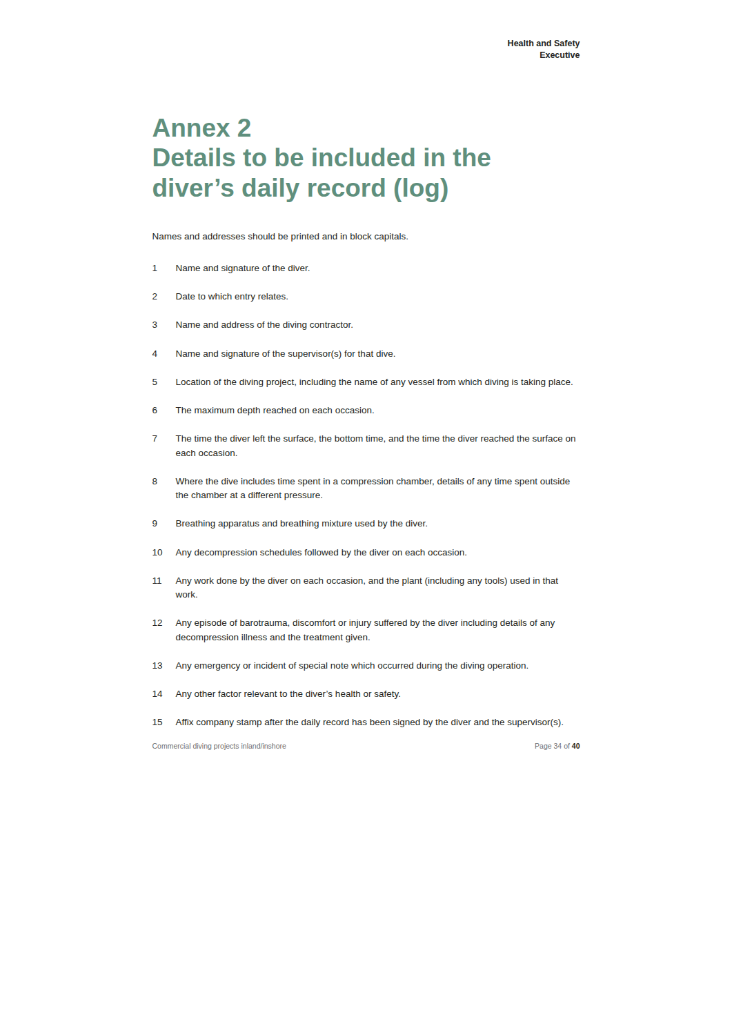Health and Safety
Executive
Annex 2
Details to be included in the diver’s daily record (log)
Names and addresses should be printed and in block capitals.
1 Name and signature of the diver.
2 Date to which entry relates.
3 Name and address of the diving contractor.
4 Name and signature of the supervisor(s) for that dive.
5 Location of the diving project, including the name of any vessel from which diving is taking place.
6 The maximum depth reached on each occasion.
7 The time the diver left the surface, the bottom time, and the time the diver reached the surface on each occasion.
8 Where the dive includes time spent in a compression chamber, details of any time spent outside the chamber at a different pressure.
9 Breathing apparatus and breathing mixture used by the diver.
10 Any decompression schedules followed by the diver on each occasion.
11 Any work done by the diver on each occasion, and the plant (including any tools) used in that work.
12 Any episode of barotrauma, discomfort or injury suffered by the diver including details of any decompression illness and the treatment given.
13 Any emergency or incident of special note which occurred during the diving operation.
14 Any other factor relevant to the diver’s health or safety.
15 Affix company stamp after the daily record has been signed by the diver and the supervisor(s).
Commercial diving projects inland/inshore Page 34 of 40